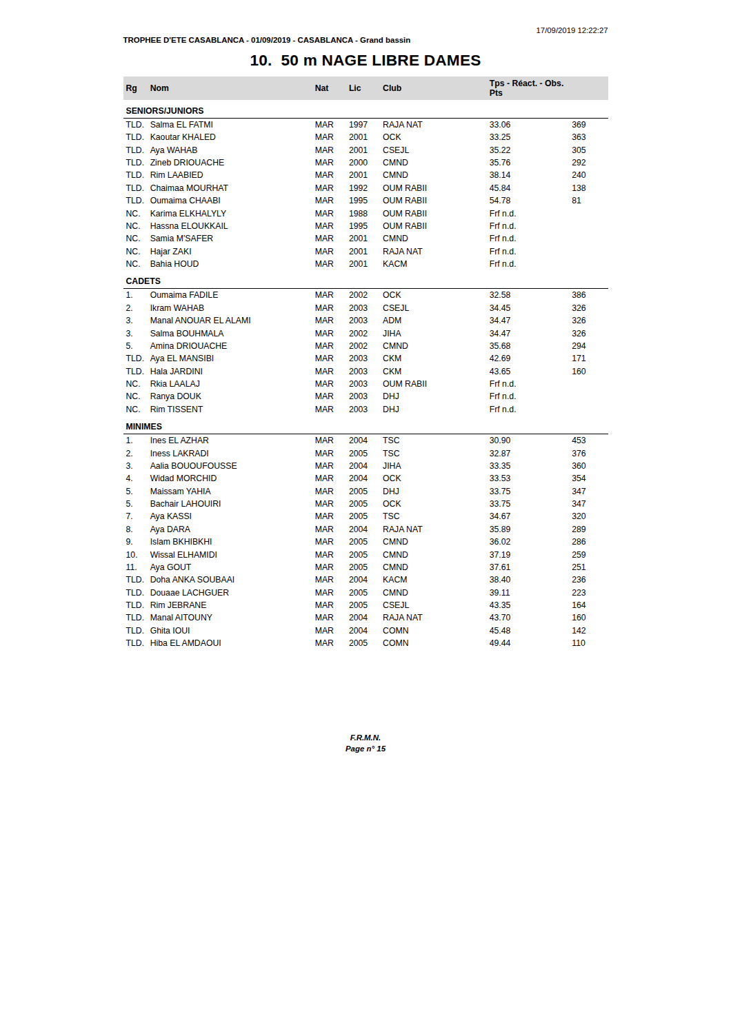17/09/2019 12:22:27
TROPHEE D'ETE CASABLANCA - 01/09/2019 - CASABLANCA - Grand bassin
10. 50 m NAGE LIBRE DAMES
| Rg | Nom | Nat | Lic | Club | Tps - Réact. - Obs. Pts | |
| --- | --- | --- | --- | --- | --- | --- |
| SENIORS/JUNIORS |
| TLD. | Salma EL FATMI | MAR | 1997 | RAJA NAT | 33.06 | 369 |
| TLD. | Kaoutar KHALED | MAR | 2001 | OCK | 33.25 | 363 |
| TLD. | Aya WAHAB | MAR | 2001 | CSEJL | 35.22 | 305 |
| TLD. | Zineb DRIOUACHE | MAR | 2000 | CMND | 35.76 | 292 |
| TLD. | Rim LAABIED | MAR | 2001 | CMND | 38.14 | 240 |
| TLD. | Chaimaa MOURHAT | MAR | 1992 | OUM RABII | 45.84 | 138 |
| TLD. | Oumaima CHAABI | MAR | 1995 | OUM RABII | 54.78 | 81 |
| NC. | Karima ELKHALYLY | MAR | 1988 | OUM RABII | Frf n.d. | |
| NC. | Hassna ELOUKKAIL | MAR | 1995 | OUM RABII | Frf n.d. | |
| NC. | Samia M'SAFER | MAR | 2001 | CMND | Frf n.d. | |
| NC. | Hajar ZAKI | MAR | 2001 | RAJA NAT | Frf n.d. | |
| NC. | Bahia HOUD | MAR | 2001 | KACM | Frf n.d. | |
| CADETS |
| 1. | Oumaima FADILE | MAR | 2002 | OCK | 32.58 | 386 |
| 2. | Ikram WAHAB | MAR | 2003 | CSEJL | 34.45 | 326 |
| 3. | Manal ANOUAR EL ALAMI | MAR | 2003 | ADM | 34.47 | 326 |
| 3. | Salma BOUHMALA | MAR | 2002 | JIHA | 34.47 | 326 |
| 5. | Amina DRIOUACHE | MAR | 2002 | CMND | 35.68 | 294 |
| TLD. | Aya EL MANSIBI | MAR | 2003 | CKM | 42.69 | 171 |
| TLD. | Hala JARDINI | MAR | 2003 | CKM | 43.65 | 160 |
| NC. | Rkia LAALAJ | MAR | 2003 | OUM RABII | Frf n.d. | |
| NC. | Ranya DOUK | MAR | 2003 | DHJ | Frf n.d. | |
| NC. | Rim TISSENT | MAR | 2003 | DHJ | Frf n.d. | |
| MINIMES |
| 1. | Ines EL AZHAR | MAR | 2004 | TSC | 30.90 | 453 |
| 2. | Iness LAKRADI | MAR | 2005 | TSC | 32.87 | 376 |
| 3. | Aalia BOUOUFOUSSE | MAR | 2004 | JIHA | 33.35 | 360 |
| 4. | Widad MORCHID | MAR | 2004 | OCK | 33.53 | 354 |
| 5. | Maissam YAHIA | MAR | 2005 | DHJ | 33.75 | 347 |
| 5. | Bachair LAHOUIRI | MAR | 2005 | OCK | 33.75 | 347 |
| 7. | Aya KASSI | MAR | 2005 | TSC | 34.67 | 320 |
| 8. | Aya DARA | MAR | 2004 | RAJA NAT | 35.89 | 289 |
| 9. | Islam BKHIBKHI | MAR | 2005 | CMND | 36.02 | 286 |
| 10. | Wissal ELHAMIDI | MAR | 2005 | CMND | 37.19 | 259 |
| 11. | Aya GOUT | MAR | 2005 | CMND | 37.61 | 251 |
| TLD. | Doha ANKA SOUBAAI | MAR | 2004 | KACM | 38.40 | 236 |
| TLD. | Douaae LACHGUER | MAR | 2005 | CMND | 39.11 | 223 |
| TLD. | Rim JEBRANE | MAR | 2005 | CSEJL | 43.35 | 164 |
| TLD. | Manal AITOUNY | MAR | 2004 | RAJA NAT | 43.70 | 160 |
| TLD. | Ghita IOUI | MAR | 2004 | COMN | 45.48 | 142 |
| TLD. | Hiba EL AMDAOUI | MAR | 2005 | COMN | 49.44 | 110 |
F.R.M.N.
Page n° 15